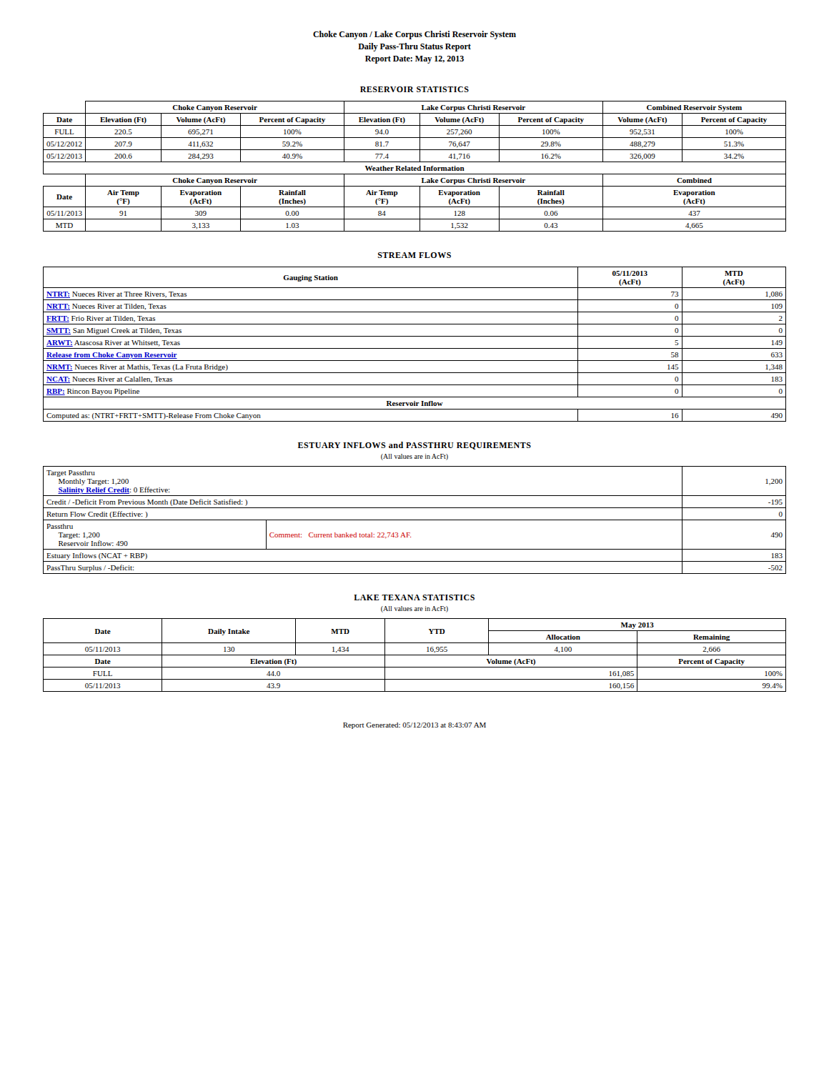Choke Canyon / Lake Corpus Christi Reservoir System
Daily Pass-Thru Status Report
Report Date: May 12, 2013
RESERVOIR STATISTICS
| | Choke Canyon Reservoir | Lake Corpus Christi Reservoir | Combined Reservoir System |
| Date | Elevation (Ft) | Volume (AcFt) | Percent of Capacity | Elevation (Ft) | Volume (AcFt) | Percent of Capacity | Volume (AcFt) | Percent of Capacity |
| FULL | 220.5 | 695,271 | 100% | 94.0 | 257,260 | 100% | 952,531 | 100% |
| 05/12/2012 | 207.9 | 411,632 | 59.2% | 81.7 | 76,647 | 29.8% | 488,279 | 51.3% |
| 05/12/2013 | 200.6 | 284,293 | 40.9% | 77.4 | 41,716 | 16.2% | 326,009 | 34.2% |
| Weather Related Information |
| | Choke Canyon Reservoir | Lake Corpus Christi Reservoir | Combined |
| Date | Air Temp (°F) | Evaporation (AcFt) | Rainfall (Inches) | Air Temp (°F) | Evaporation (AcFt) | Rainfall (Inches) | Evaporation (AcFt) |
| 05/11/2013 | 91 | 309 | 0.00 | 84 | 128 | 0.06 | 437 |
| MTD | | 3,133 | 1.03 | | 1,532 | 0.43 | 4,665 |
STREAM FLOWS
| Gauging Station | 05/11/2013 (AcFt) | MTD (AcFt) |
| --- | --- | --- |
| NTRT: Nueces River at Three Rivers, Texas | 73 | 1,086 |
| NRTT: Nueces River at Tilden, Texas | 0 | 109 |
| FRTT: Frio River at Tilden, Texas | 0 | 2 |
| SMTT: San Miguel Creek at Tilden, Texas | 0 | 0 |
| ARWT: Atascosa River at Whitsett, Texas | 5 | 149 |
| Release from Choke Canyon Reservoir | 58 | 633 |
| NRMT: Nueces River at Mathis, Texas (La Fruta Bridge) | 145 | 1,348 |
| NCAT: Nueces River at Calallen, Texas | 0 | 183 |
| RBP: Rincon Bayou Pipeline | 0 | 0 |
| Reservoir Inflow |
| Computed as: (NTRT+FRTT+SMTT)-Release From Choke Canyon | 16 | 490 |
ESTUARY INFLOWS and PASSTHRU REQUIREMENTS
(All values are in AcFt)
| Target Passthru Monthly Target: 1,200 Salinity Relief Credit : 0 Effective: | 1,200 |
| Credit / -Deficit From Previous Month (Date Deficit Satisfied: ) | -195 |
| Return Flow Credit (Effective: ) | 0 |
| Passthru Target: 1,200 Reservoir Inflow: 490 | Comment: Current banked total: 22,743 AF. | 490 |
| Estuary Inflows (NCAT + RBP) | 183 |
| PassThru Surplus / -Deficit: | -502 |
LAKE TEXANA STATISTICS
(All values are in AcFt)
| Date | Daily Intake | MTD | YTD | May 2013 |
| --- | --- | --- | --- | --- |
| Allocation | Remaining |
| 05/11/2013 | 130 | 1,434 | 16,955 | 4,100 | 2,666 |
| Date | Elevation (Ft) | Volume (AcFt) | Percent of Capacity |
| FULL | 44.0 | 161,085 | 100% |
| 05/11/2013 | 43.9 | 160,156 | 99.4% |
Report Generated: 05/12/2013 at 8:43:07 AM